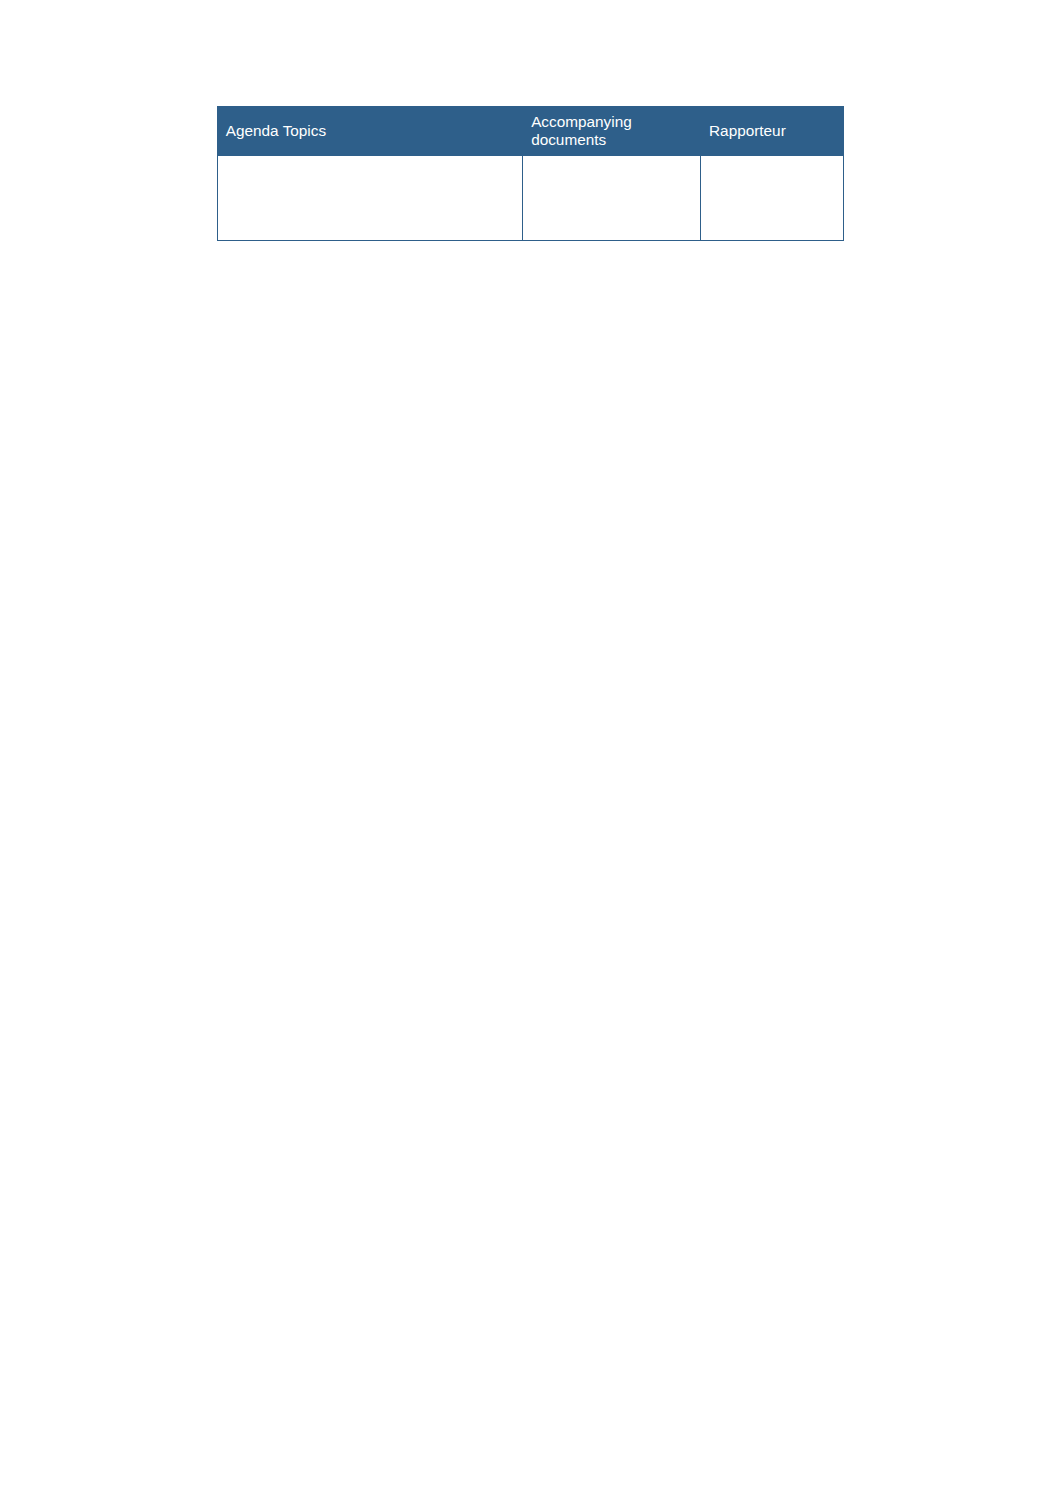| Agenda Topics | Accompanying documents | Rapporteur |
| --- | --- | --- |